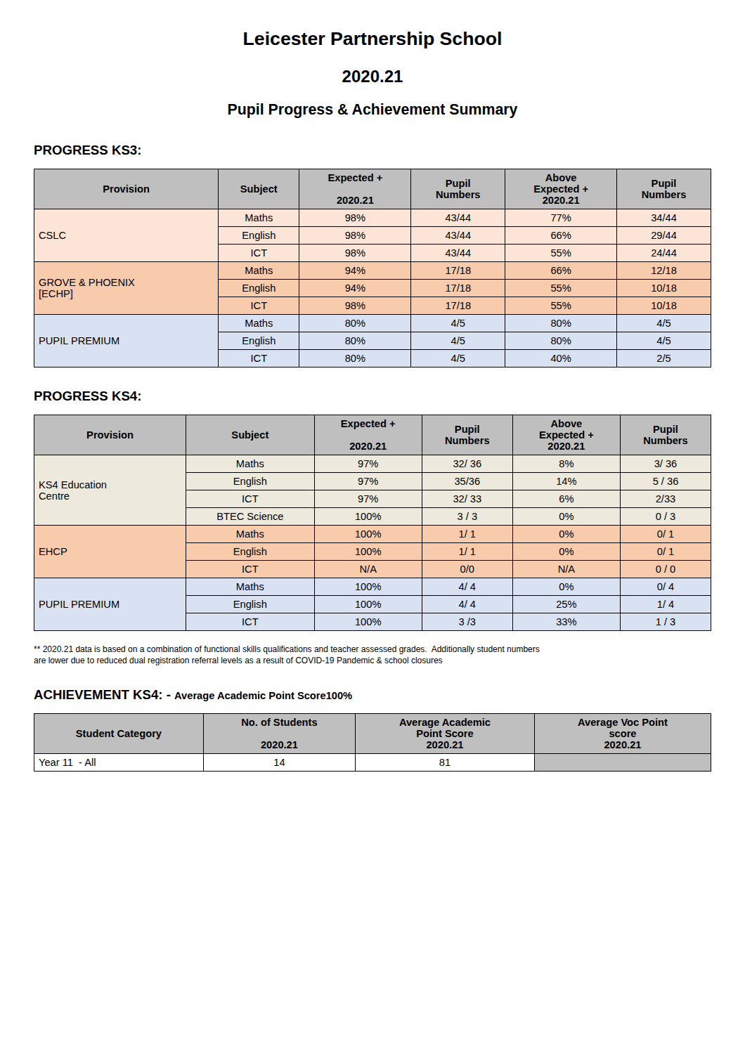Leicester Partnership School
2020.21
Pupil Progress & Achievement Summary
PROGRESS KS3:
| Provision | Subject | Expected + 2020.21 | Pupil Numbers | Above Expected + 2020.21 | Pupil Numbers |
| --- | --- | --- | --- | --- | --- |
| CSLC | Maths | 98% | 43/44 | 77% | 34/44 |
| English | 98% | 43/44 | 66% | 29/44 |
| ICT | 98% | 43/44 | 55% | 24/44 |
| GROVE & PHOENIX [ECHP] | Maths | 94% | 17/18 | 66% | 12/18 |
| English | 94% | 17/18 | 55% | 10/18 |
| ICT | 98% | 17/18 | 55% | 10/18 |
| PUPIL PREMIUM | Maths | 80% | 4/5 | 80% | 4/5 |
| English | 80% | 4/5 | 80% | 4/5 |
| ICT | 80% | 4/5 | 40% | 2/5 |
PROGRESS KS4:
| Provision | Subject | Expected + 2020.21 | Pupil Numbers | Above Expected + 2020.21 | Pupil Numbers |
| --- | --- | --- | --- | --- | --- |
| KS4 Education Centre | Maths | 97% | 32/ 36 | 8% | 3/ 36 |
| English | 97% | 35/36 | 14% | 5 / 36 |
| ICT | 97% | 32/ 33 | 6% | 2/33 |
| BTEC Science | 100% | 3 / 3 | 0% | 0 / 3 |
| EHCP | Maths | 100% | 1/ 1 | 0% | 0/ 1 |
| English | 100% | 1/ 1 | 0% | 0/ 1 |
| ICT | N/A | 0/0 | N/A | 0 / 0 |
| PUPIL PREMIUM | Maths | 100% | 4/ 4 | 0% | 0/ 4 |
| English | 100% | 4/ 4 | 25% | 1/ 4 |
| ICT | 100% | 3 /3 | 33% | 1 / 3 |
** 2020.21 data is based on a combination of functional skills qualifications and teacher assessed grades. Additionally student numbers
are lower due to reduced dual registration referral levels as a result of COVID-19 Pandemic & school closures
ACHIEVEMENT KS4: - Average Academic Point Score100%
| Student Category | No. of Students 2020.21 | Average Academic Point Score 2020.21 | Average Voc Point score 2020.21 |
| --- | --- | --- | --- |
| Year 11 - All | 14 | 81 | |